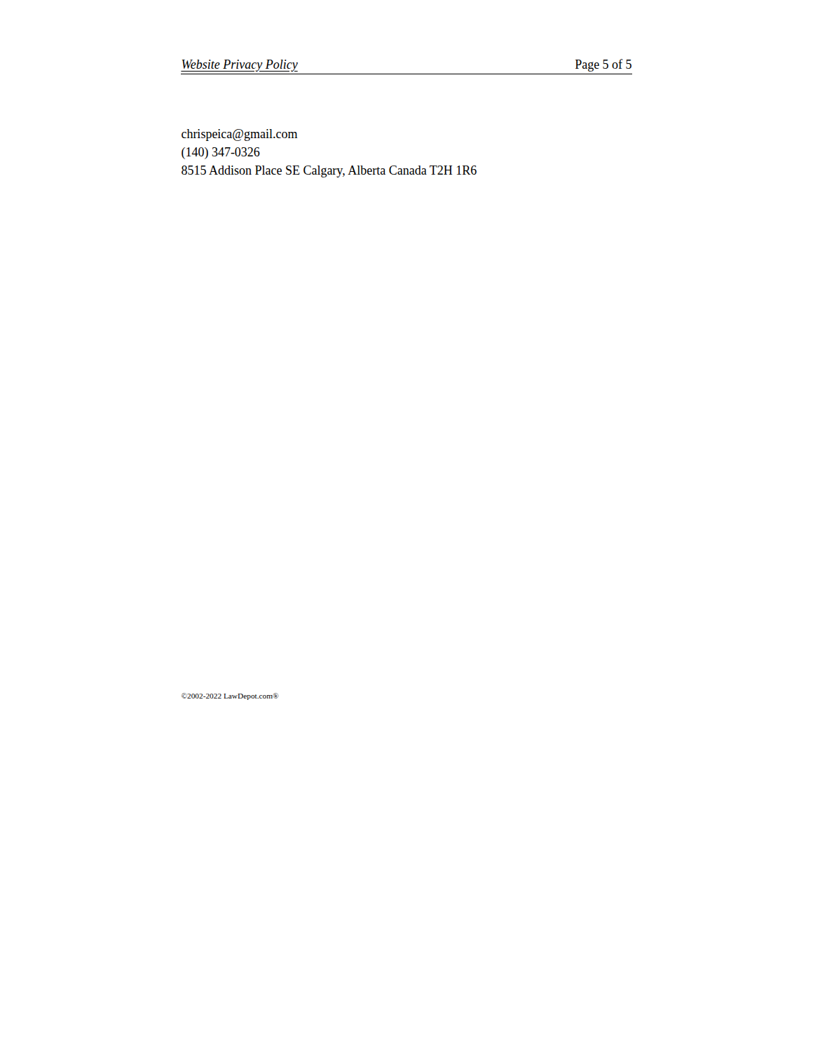Website Privacy Policy Page 5 of 5
chrispeica@gmail.com
(140) 347-0326
8515 Addison Place SE Calgary, Alberta Canada T2H 1R6
©2002-2022 LawDepot.com®